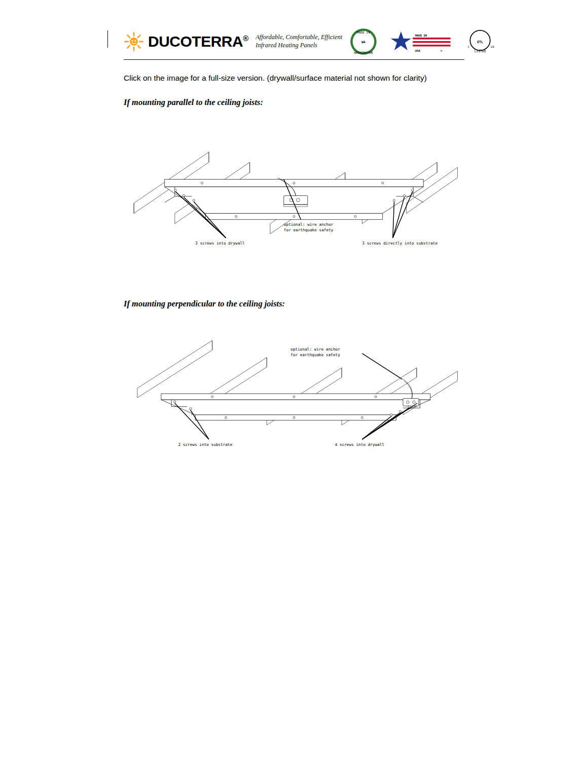DUCOTERRA®
Affordable, Comfortable, Efficient
Infrared Heating Panels
WA MADE IN WASHINGTON MADE IN USA ® ETL LISTED c us
Click on the image for a full-size version. (drywall/surface material not shown for clarity)
If mounting parallel to the ceiling joists:
3 screws into drywall 3 screws directly into substrate optional: wire anchor for earthquake safety
If mounting perpendicular to the ceiling joists:
optional: wire anchor for earthquake safety 2 screws into substrate 4 screws into drywall